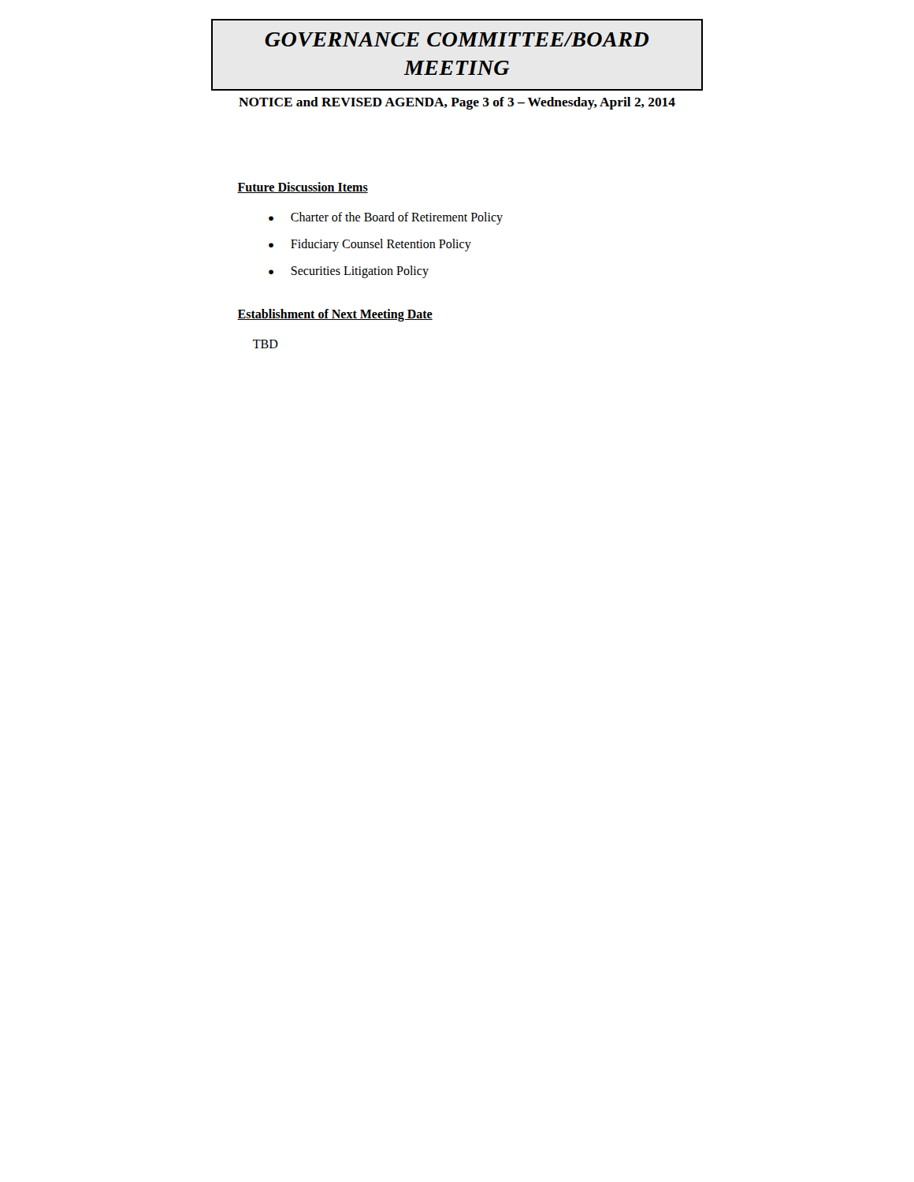GOVERNANCE COMMITTEE/BOARD MEETING
NOTICE and REVISED AGENDA, Page 3 of 3 – Wednesday, April 2, 2014
Future Discussion Items
Charter of the Board of Retirement Policy
Fiduciary Counsel Retention Policy
Securities Litigation Policy
Establishment of Next Meeting Date
TBD